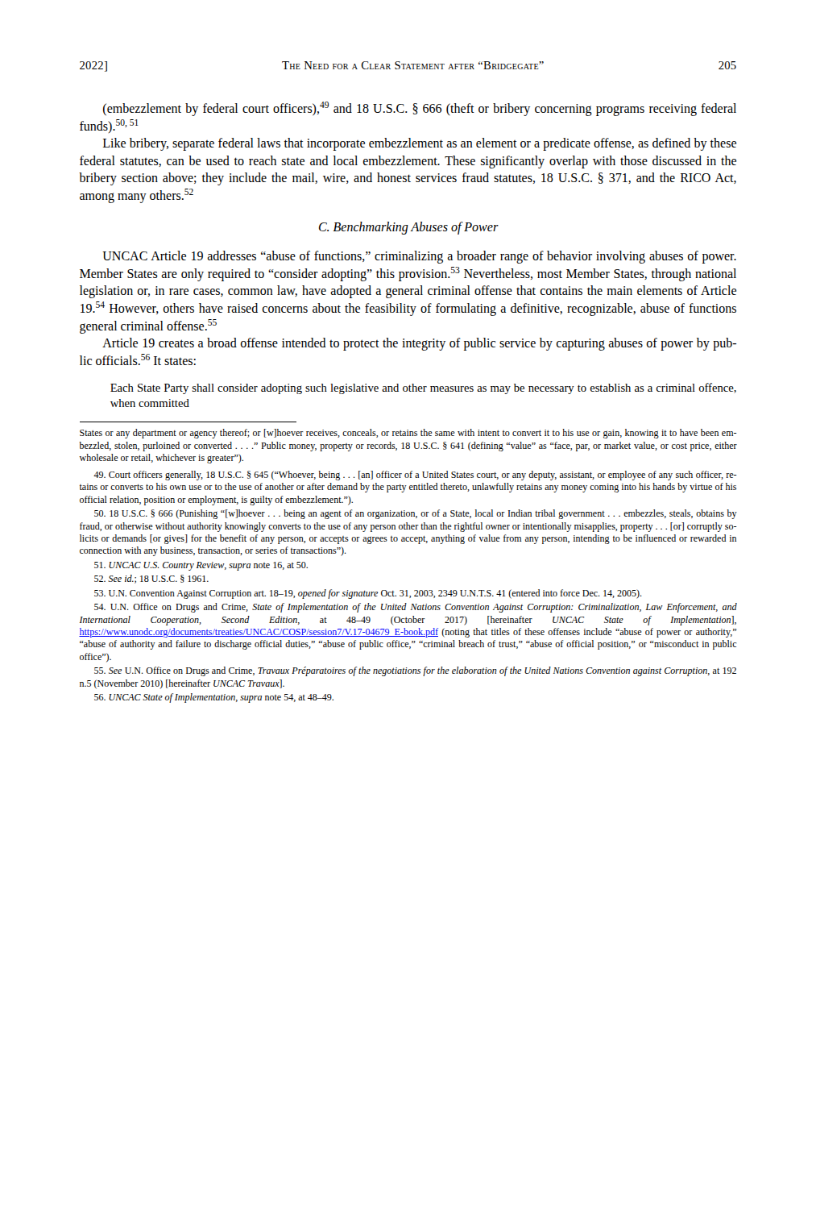2022] The Need for a Clear Statement after “Bridgegate” 205
(embezzlement by federal court officers),49 and 18 U.S.C. § 666 (theft or bribery concerning programs receiving federal funds).50, 51
Like bribery, separate federal laws that incorporate embezzlement as an element or a predicate offense, as defined by these federal statutes, can be used to reach state and local embezzlement. These significantly overlap with those discussed in the bribery section above; they include the mail, wire, and honest services fraud statutes, 18 U.S.C. § 371, and the RICO Act, among many others.52
C. Benchmarking Abuses of Power
UNCAC Article 19 addresses “abuse of functions,” criminalizing a broader range of behavior involving abuses of power. Member States are only required to “consider adopting” this provision.53 Nevertheless, most Member States, through national legislation or, in rare cases, common law, have adopted a general criminal offense that contains the main elements of Article 19.54 However, others have raised concerns about the feasibility of formulating a definitive, recognizable, abuse of functions general criminal offense.55
Article 19 creates a broad offense intended to protect the integrity of public service by capturing abuses of power by public officials.56 It states:
Each State Party shall consider adopting such legislative and other measures as may be necessary to establish as a criminal offence, when committed
States or any department or agency thereof; or [w]hoever receives, conceals, or retains the same with intent to convert it to his use or gain, knowing it to have been embezzled, stolen, purloined or converted . . . .” Public money, property or records, 18 U.S.C. § 641 (defining “value” as “face, par, or market value, or cost price, either wholesale or retail, whichever is greater”).
49. Court officers generally, 18 U.S.C. § 645 (“Whoever, being . . . [an] officer of a United States court, or any deputy, assistant, or employee of any such officer, retains or converts to his own use or to the use of another or after demand by the party entitled thereto, unlawfully retains any money coming into his hands by virtue of his official relation, position or employment, is guilty of embezzlement.”).
50. 18 U.S.C. § 666 (Punishing “[w]hoever . . . being an agent of an organization, or of a State, local or Indian tribal government . . . embezzles, steals, obtains by fraud, or otherwise without authority knowingly converts to the use of any person other than the rightful owner or intentionally misapplies, property . . . [or] corruptly solicits or demands [or gives] for the benefit of any person, or accepts or agrees to accept, anything of value from any person, intending to be influenced or rewarded in connection with any business, transaction, or series of transactions”).
51. UNCAC U.S. Country Review, supra note 16, at 50.
52. See id.; 18 U.S.C. § 1961.
53. U.N. Convention Against Corruption art. 18–19, opened for signature Oct. 31, 2003, 2349 U.N.T.S. 41 (entered into force Dec. 14, 2005).
54. U.N. Office on Drugs and Crime, State of Implementation of the United Nations Convention Against Corruption: Criminalization, Law Enforcement, and International Cooperation, Second Edition, at 48–49 (October 2017) [hereinafter UNCAC State of Implementation], https://www.unodc.org/documents/treaties/UNCAC/COSP/session7/V.17-04679_E-book.pdf (noting that titles of these offenses include “abuse of power or authority,” “abuse of authority and failure to discharge official duties,” “abuse of public office,” “criminal breach of trust,” “abuse of official position,” or “misconduct in public office”).
55. See U.N. Office on Drugs and Crime, Travaux Préparatoires of the negotiations for the elaboration of the United Nations Convention against Corruption, at 192 n.5 (November 2010) [hereinafter UNCAC Travaux].
56. UNCAC State of Implementation, supra note 54, at 48–49.